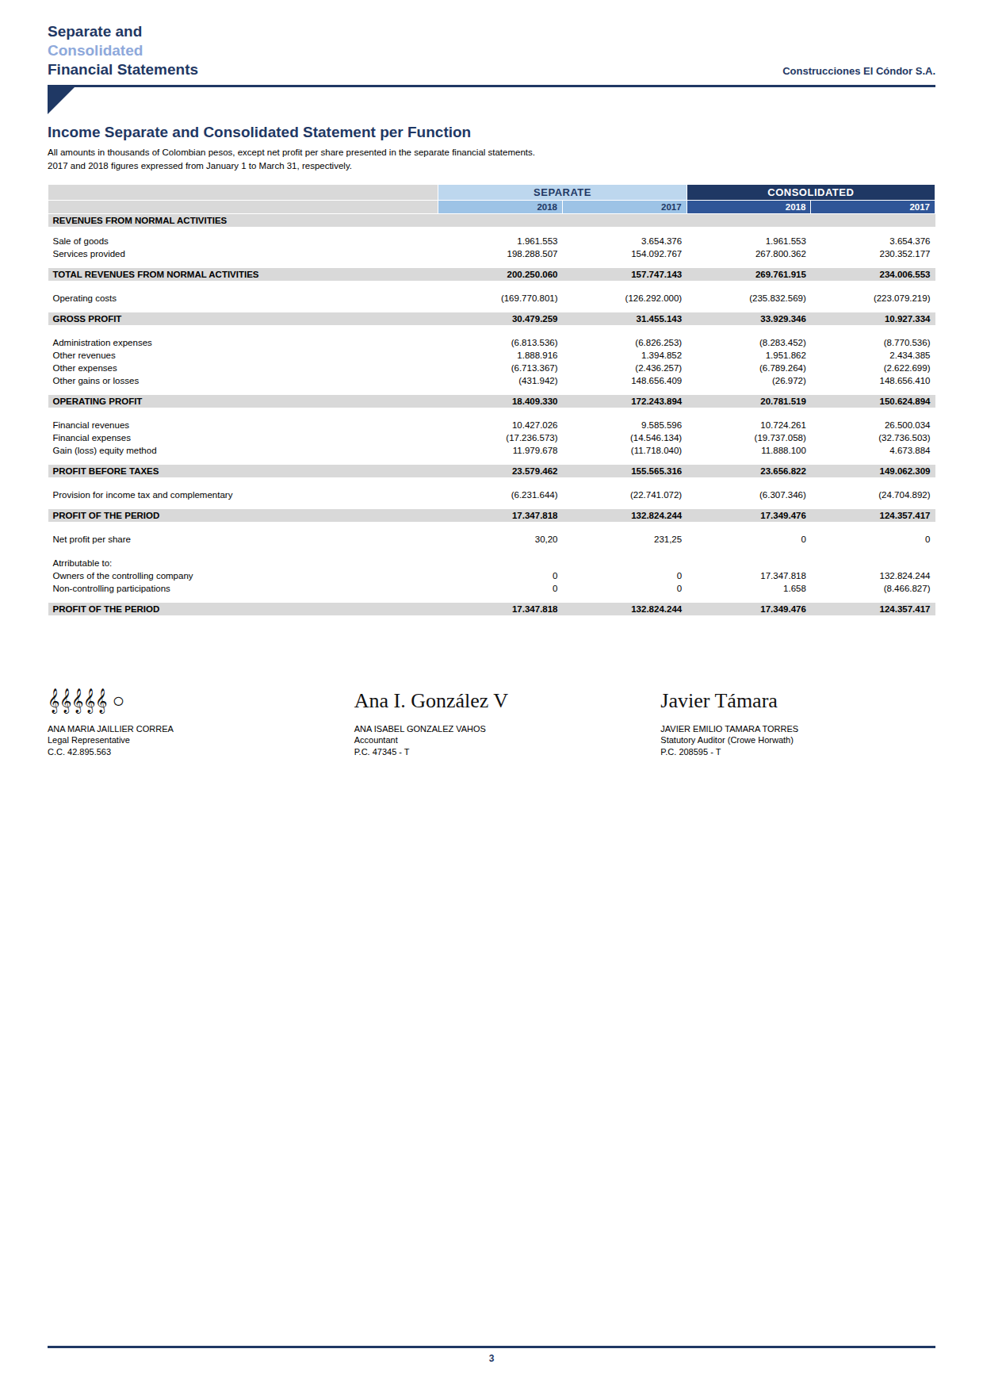Separate and
Consolidated
Financial Statements
Construcciones El Cóndor S.A.
Income Separate and Consolidated Statement per Function
All amounts in thousands of Colombian pesos, except net profit per share presented in the separate financial statements.
2017 and 2018 figures expressed from January 1 to March 31, respectively.
| | SEPARATE | CONSOLIDATED |
| --- | --- | --- |
| | 2018 | 2017 | 2018 | 2017 |
| REVENUES FROM NORMAL ACTIVITIES | | | | |
| Sale of goods | 1.961.553 | 3.654.376 | 1.961.553 | 3.654.376 |
| Services provided | 198.288.507 | 154.092.767 | 267.800.362 | 230.352.177 |
| TOTAL REVENUES FROM NORMAL ACTIVITIES | 200.250.060 | 157.747.143 | 269.761.915 | 234.006.553 |
| Operating costs | (169.770.801) | (126.292.000) | (235.832.569) | (223.079.219) |
| GROSS PROFIT | 30.479.259 | 31.455.143 | 33.929.346 | 10.927.334 |
| Administration expenses | (6.813.536) | (6.826.253) | (8.283.452) | (8.770.536) |
| Other revenues | 1.888.916 | 1.394.852 | 1.951.862 | 2.434.385 |
| Other expenses | (6.713.367) | (2.436.257) | (6.789.264) | (2.622.699) |
| Other gains or losses | (431.942) | 148.656.409 | (26.972) | 148.656.410 |
| OPERATING PROFIT | 18.409.330 | 172.243.894 | 20.781.519 | 150.624.894 |
| Financial revenues | 10.427.026 | 9.585.596 | 10.724.261 | 26.500.034 |
| Financial expenses | (17.236.573) | (14.546.134) | (19.737.058) | (32.736.503) |
| Gain (loss) equity method | 11.979.678 | (11.718.040) | 11.888.100 | 4.673.884 |
| PROFIT BEFORE TAXES | 23.579.462 | 155.565.316 | 23.656.822 | 149.062.309 |
| Provision for income tax and complementary | (6.231.644) | (22.741.072) | (6.307.346) | (24.704.892) |
| PROFIT OF THE PERIOD | 17.347.818 | 132.824.244 | 17.349.476 | 124.357.417 |
| Net profit per share | 30,20 | 231,25 | 0 | 0 |
| Atrributable to: | | | | |
| Owners of the controlling company | 0 | 0 | 17.347.818 | 132.824.244 |
| Non-controlling participations | 0 | 0 | 1.658 | (8.466.827) |
| PROFIT OF THE PERIOD | 17.347.818 | 132.824.244 | 17.349.476 | 124.357.417 |
𝄞𝄞𝄞𝄞𝄞 ○
ANA MARIA JAILLIER CORREA
Legal Representative
C.C. 42.895.563
Ana I. González V
ANA ISABEL GONZALEZ VAHOS
Accountant
P.C. 47345 - T
Javier Támara
JAVIER EMILIO TAMARA TORRES
Statutory Auditor (Crowe Horwath)
P.C. 208595 - T
3